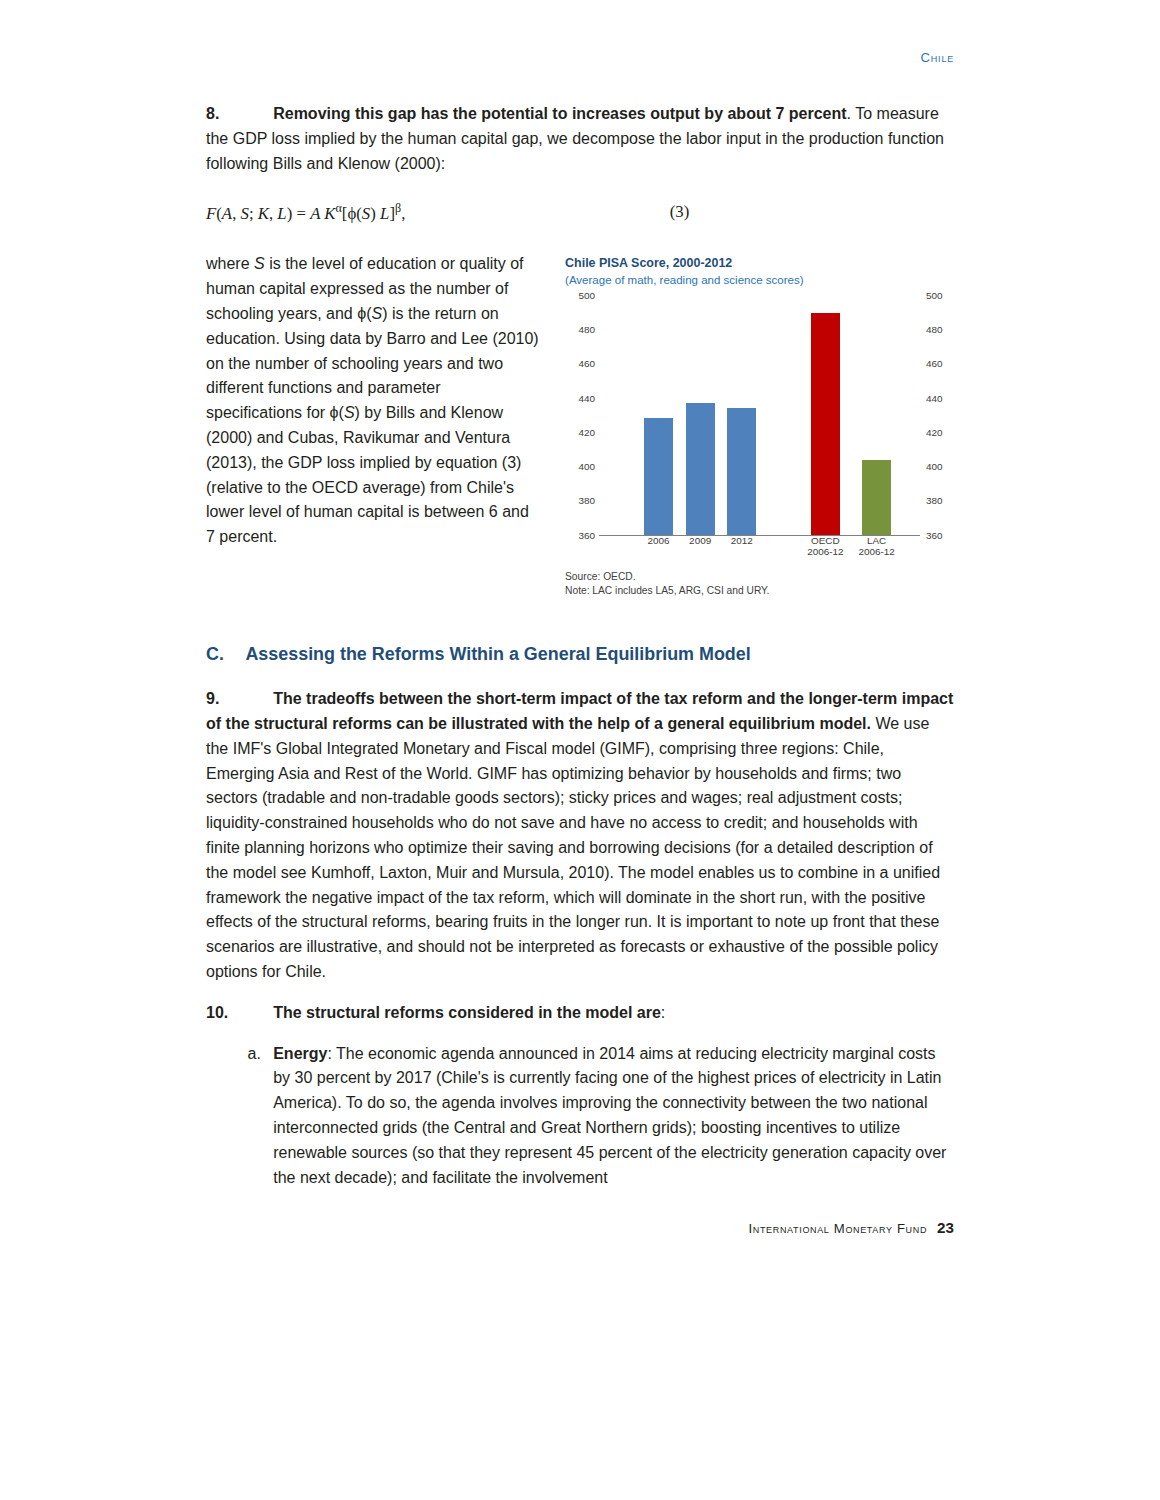Chile
8. Removing this gap has the potential to increases output by about 7 percent. To measure the GDP loss implied by the human capital gap, we decompose the labor input in the production function following Bills and Klenow (2000):
F(A, S; K, L) = A K α[ϕ(S) L]β, (3)
Chile PISA Score, 2000-2012
(Average of math, reading and science scores)
500 480 460 440 420 400 380 360
500 480 460 440 420 400 380 360
2006 2009 2012 OECD
2006-12 LAC
2006-12
Source: OECD.
Note: LAC includes LA5, ARG, CSI and URY.
where S is the level of education or quality of human capital expressed as the number of schooling years, and ϕ(S) is the return on education. Using data by Barro and Lee (2010) on the number of schooling years and two different functions and parameter specifications for ϕ(S) by Bills and Klenow (2000) and Cubas, Ravikumar and Ventura (2013), the GDP loss implied by equation (3) (relative to the OECD average) from Chile's lower level of human capital is between 6 and 7 percent.
C. Assessing the Reforms Within a General Equilibrium Model
9. The tradeoffs between the short-term impact of the tax reform and the longer-term impact of the structural reforms can be illustrated with the help of a general equilibrium model. We use the IMF's Global Integrated Monetary and Fiscal model (GIMF), comprising three regions: Chile, Emerging Asia and Rest of the World. GIMF has optimizing behavior by households and firms; two sectors (tradable and non-tradable goods sectors); sticky prices and wages; real adjustment costs; liquidity-constrained households who do not save and have no access to credit; and households with finite planning horizons who optimize their saving and borrowing decisions (for a detailed description of the model see Kumhoff, Laxton, Muir and Mursula, 2010). The model enables us to combine in a unified framework the negative impact of the tax reform, which will dominate in the short run, with the positive effects of the structural reforms, bearing fruits in the longer run. It is important to note up front that these scenarios are illustrative, and should not be interpreted as forecasts or exhaustive of the possible policy options for Chile.
10. The structural reforms considered in the model are:
a. Energy: The economic agenda announced in 2014 aims at reducing electricity marginal costs by 30 percent by 2017 (Chile's is currently facing one of the highest prices of electricity in Latin America). To do so, the agenda involves improving the connectivity between the two national interconnected grids (the Central and Great Northern grids); boosting incentives to utilize renewable sources (so that they represent 45 percent of the electricity generation capacity over the next decade); and facilitate the involvement
International Monetary Fund23